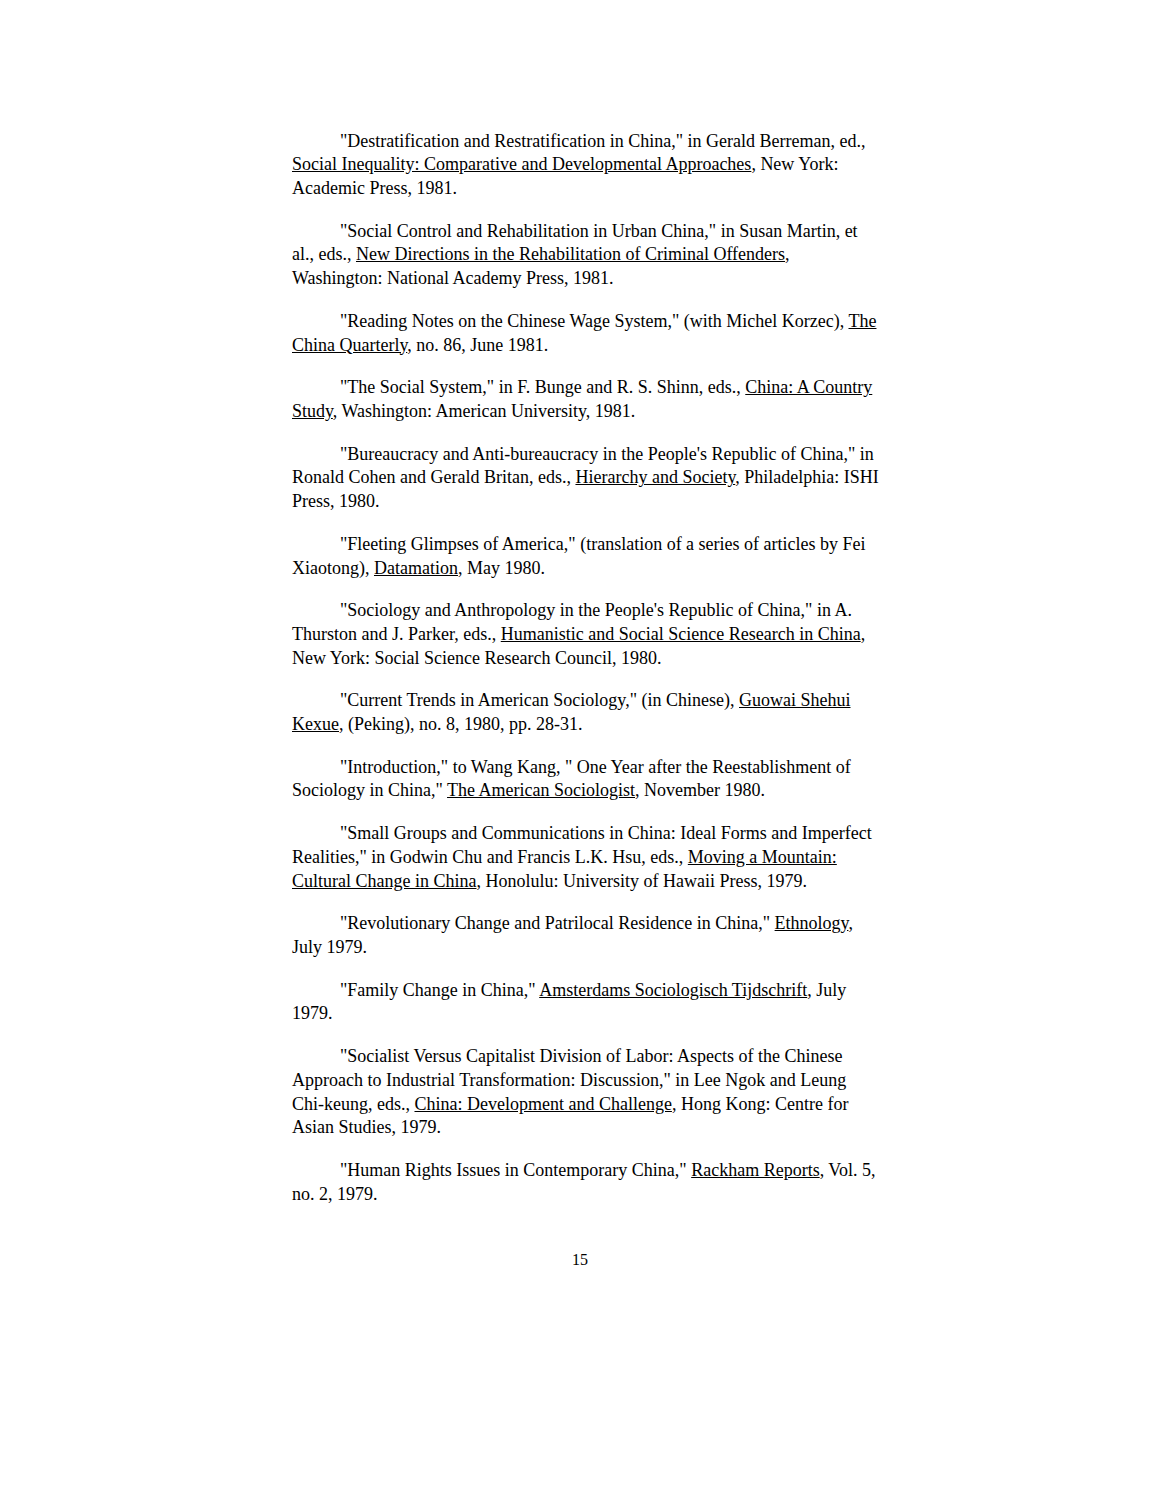"Destratification and Restratification in China," in Gerald Berreman, ed., Social Inequality: Comparative and Developmental Approaches, New York: Academic Press, 1981.
"Social Control and Rehabilitation in Urban China," in Susan Martin, et al., eds., New Directions in the Rehabilitation of Criminal Offenders, Washington: National Academy Press, 1981.
"Reading Notes on the Chinese Wage System," (with Michel Korzec), The China Quarterly, no. 86, June 1981.
"The Social System," in F. Bunge and R. S. Shinn, eds., China: A Country Study, Washington: American University, 1981.
"Bureaucracy and Anti-bureaucracy in the People's Republic of China," in Ronald Cohen and Gerald Britan, eds., Hierarchy and Society, Philadelphia: ISHI Press, 1980.
"Fleeting Glimpses of America," (translation of a series of articles by Fei Xiaotong), Datamation, May 1980.
"Sociology and Anthropology in the People's Republic of China," in A. Thurston and J. Parker, eds., Humanistic and Social Science Research in China, New York: Social Science Research Council, 1980.
"Current Trends in American Sociology," (in Chinese), Guowai Shehui Kexue, (Peking), no. 8, 1980, pp. 28-31.
"Introduction," to Wang Kang, " One Year after the Reestablishment of Sociology in China," The American Sociologist, November 1980.
"Small Groups and Communications in China: Ideal Forms and Imperfect Realities," in Godwin Chu and Francis L.K. Hsu, eds., Moving a Mountain: Cultural Change in China, Honolulu: University of Hawaii Press, 1979.
"Revolutionary Change and Patrilocal Residence in China," Ethnology, July 1979.
"Family Change in China," Amsterdams Sociologisch Tijdschrift, July 1979.
"Socialist Versus Capitalist Division of Labor: Aspects of the Chinese Approach to Industrial Transformation: Discussion," in Lee Ngok and Leung Chi-keung, eds., China: Development and Challenge, Hong Kong: Centre for Asian Studies, 1979.
"Human Rights Issues in Contemporary China," Rackham Reports, Vol. 5, no. 2, 1979.
15